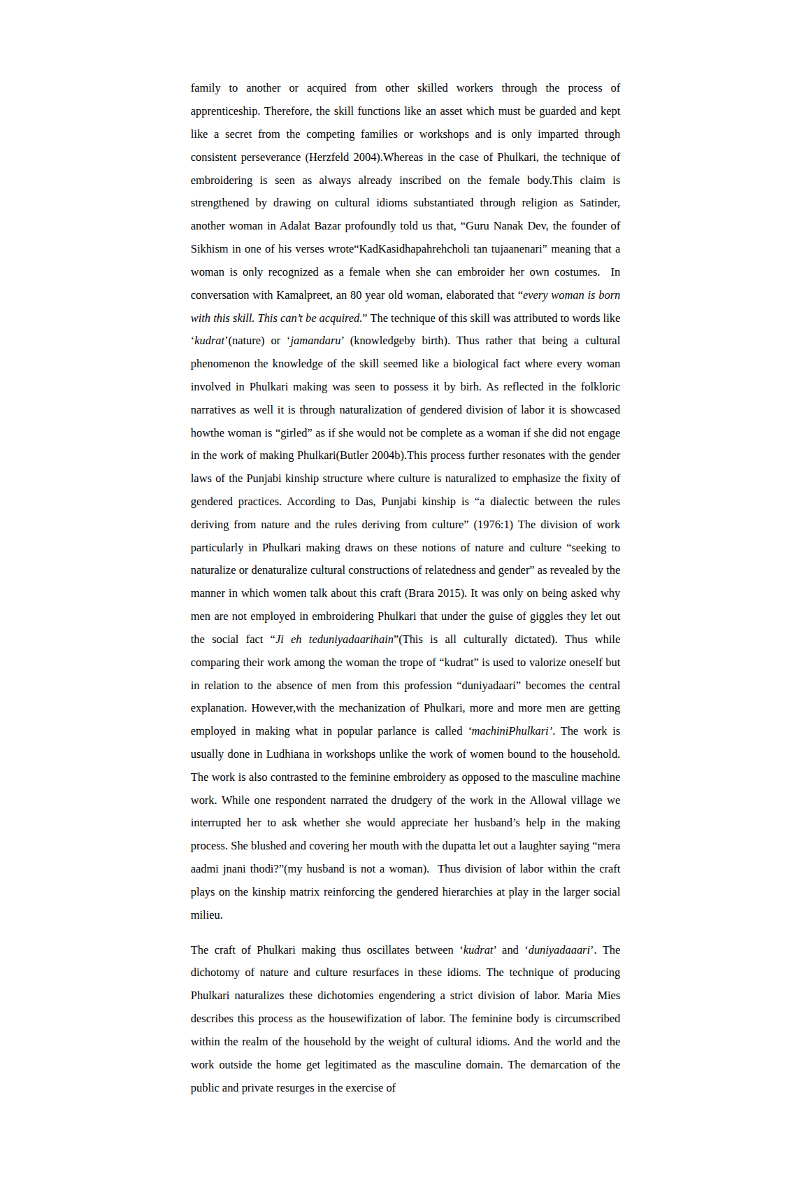family to another or acquired from other skilled workers through the process of apprenticeship. Therefore, the skill functions like an asset which must be guarded and kept like a secret from the competing families or workshops and is only imparted through consistent perseverance (Herzfeld 2004).Whereas in the case of Phulkari, the technique of embroidering is seen as always already inscribed on the female body.This claim is strengthened by drawing on cultural idioms substantiated through religion as Satinder, another woman in Adalat Bazar profoundly told us that, “Guru Nanak Dev, the founder of Sikhism in one of his verses wrote“KadKasidhapahrehcholi tan tujaanenari” meaning that a woman is only recognized as a female when she can embroider her own costumes. In conversation with Kamalpreet, an 80 year old woman, elaborated that “every woman is born with this skill. This can’t be acquired.” The technique of this skill was attributed to words like ‘kudrat’(nature) or ‘jamandaru’ (knowledgeby birth). Thus rather that being a cultural phenomenon the knowledge of the skill seemed like a biological fact where every woman involved in Phulkari making was seen to possess it by birh. As reflected in the folkloric narratives as well it is through naturalization of gendered division of labor it is showcased howthe woman is “girled” as if she would not be complete as a woman if she did not engage in the work of making Phulkari(Butler 2004b).This process further resonates with the gender laws of the Punjabi kinship structure where culture is naturalized to emphasize the fixity of gendered practices. According to Das, Punjabi kinship is “a dialectic between the rules deriving from nature and the rules deriving from culture” (1976:1) The division of work particularly in Phulkari making draws on these notions of nature and culture “seeking to naturalize or denaturalize cultural constructions of relatedness and gender” as revealed by the manner in which women talk about this craft (Brara 2015). It was only on being asked why men are not employed in embroidering Phulkari that under the guise of giggles they let out the social fact “Ji eh teduniyadaarihain”(This is all culturally dictated). Thus while comparing their work among the woman the trope of “kudrat” is used to valorize oneself but in relation to the absence of men from this profession “duniyadaari” becomes the central explanation. However,with the mechanization of Phulkari, more and more men are getting employed in making what in popular parlance is called ‘machiniPhulkari’. The work is usually done in Ludhiana in workshops unlike the work of women bound to the household. The work is also contrasted to the feminine embroidery as opposed to the masculine machine work. While one respondent narrated the drudgery of the work in the Allowal village we interrupted her to ask whether she would appreciate her husband’s help in the making process. She blushed and covering her mouth with the dupatta let out a laughter saying “mera aadmi jnani thodi?”(my husband is not a woman). Thus division of labor within the craft plays on the kinship matrix reinforcing the gendered hierarchies at play in the larger social milieu.
The craft of Phulkari making thus oscillates between ‘kudrat’ and ‘duniyadaaari’. The dichotomy of nature and culture resurfaces in these idioms. The technique of producing Phulkari naturalizes these dichotomies engendering a strict division of labor. Maria Mies describes this process as the housewifization of labor. The feminine body is circumscribed within the realm of the household by the weight of cultural idioms. And the world and the work outside the home get legitimated as the masculine domain. The demarcation of the public and private resurges in the exercise of